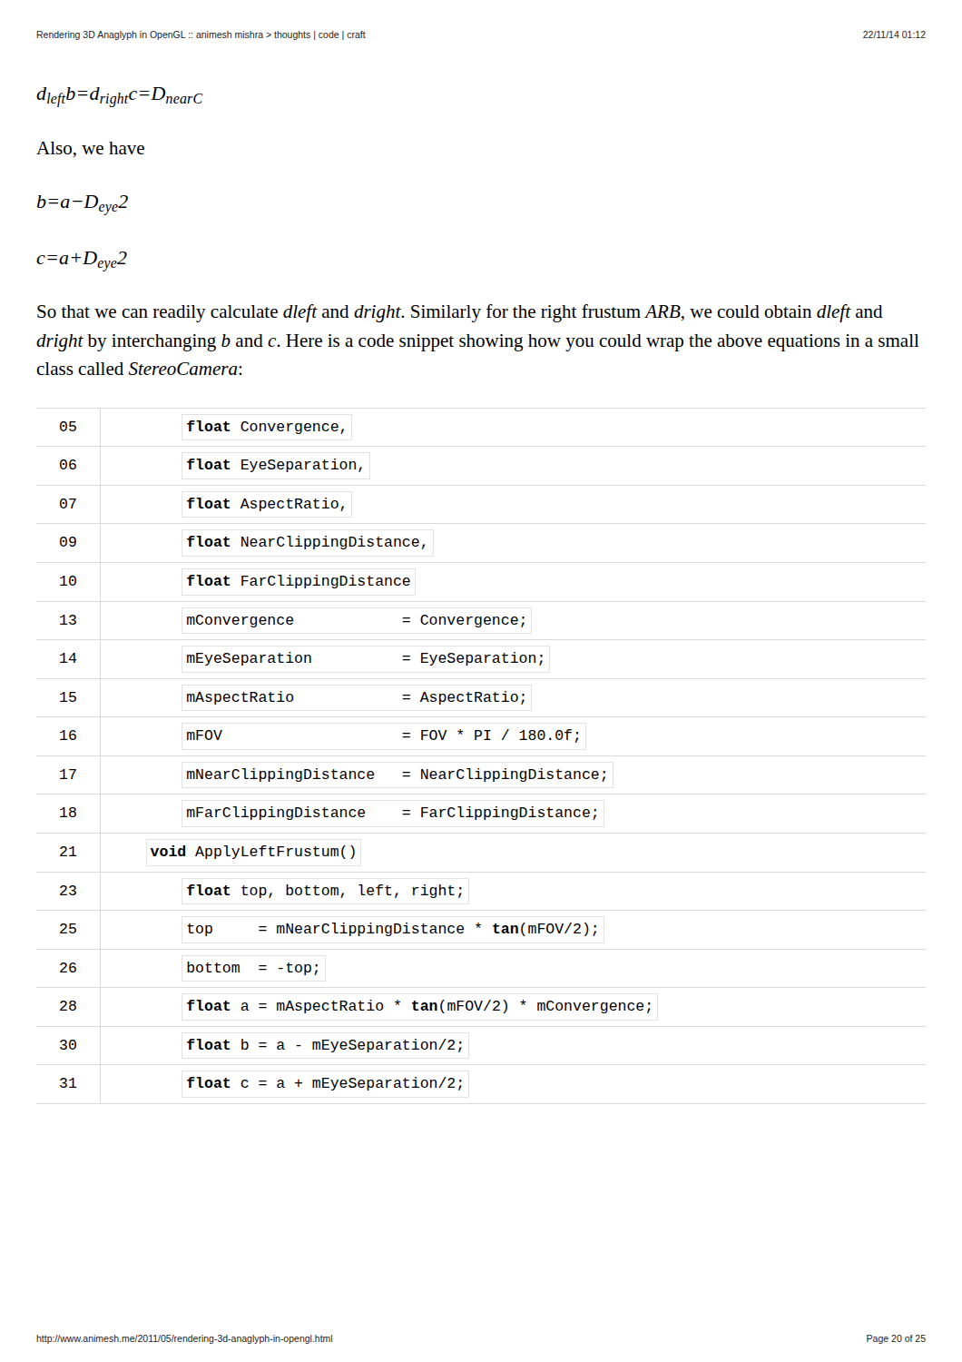Rendering 3D Anaglyph in OpenGL :: animesh mishra > thoughts | code | craft
22/11/14 01:12
dleftb=drightc=DnearC
Also, we have
b=a−Deye2
c=a+Deye2
So that we can readily calculate dleft and dright. Similarly for the right frustum ARB, we could obtain dleft and dright by interchanging b and c. Here is a code snippet showing how you could wrap the above equations in a small class called StereoCamera:
| 05 | float Convergence, |
| 06 | float EyeSeparation, |
| 07 | float AspectRatio, |
| 09 | float NearClippingDistance, |
| 10 | float FarClippingDistance |
| 13 | mConvergence = Convergence; |
| 14 | mEyeSeparation = EyeSeparation; |
| 15 | mAspectRatio = AspectRatio; |
| 16 | mFOV = FOV * PI / 180.0f; |
| 17 | mNearClippingDistance = NearClippingDistance; |
| 18 | mFarClippingDistance = FarClippingDistance; |
| 21 | void ApplyLeftFrustum() |
| 23 | float top, bottom, left, right; |
| 25 | top = mNearClippingDistance * tan (mFOV/2); |
| 26 | bottom = -top; |
| 28 | float a = mAspectRatio * tan (mFOV/2) * mConvergence; |
| 30 | float b = a - mEyeSeparation/2; |
| 31 | float c = a + mEyeSeparation/2; |
http://www.animesh.me/2011/05/rendering-3d-anaglyph-in-opengl.html
Page 20 of 25